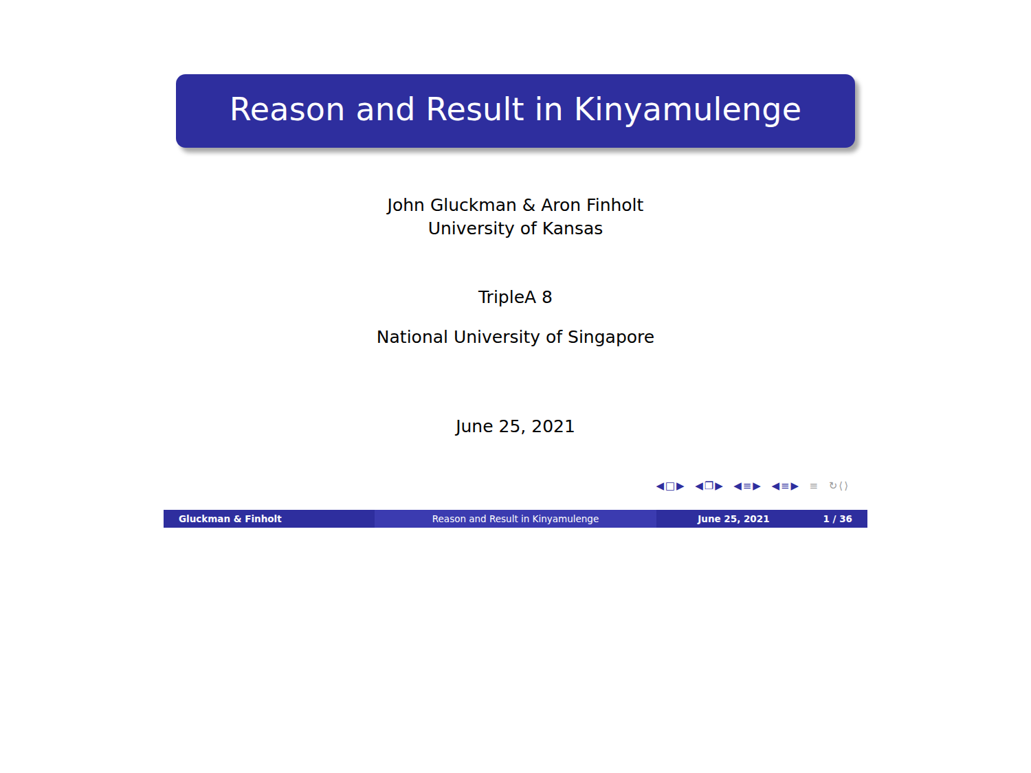Reason and Result in Kinyamulenge
John Gluckman & Aron Finholt
University of Kansas
TripleA 8
National University of Singapore
June 25, 2021
◀□▶ ◀❐▶ ◀≡▶ ◀≡▶ ≡ ↻⟨⟩
Gluckman & Finholt
Reason and Result in Kinyamulenge
June 25, 2021
1 / 36